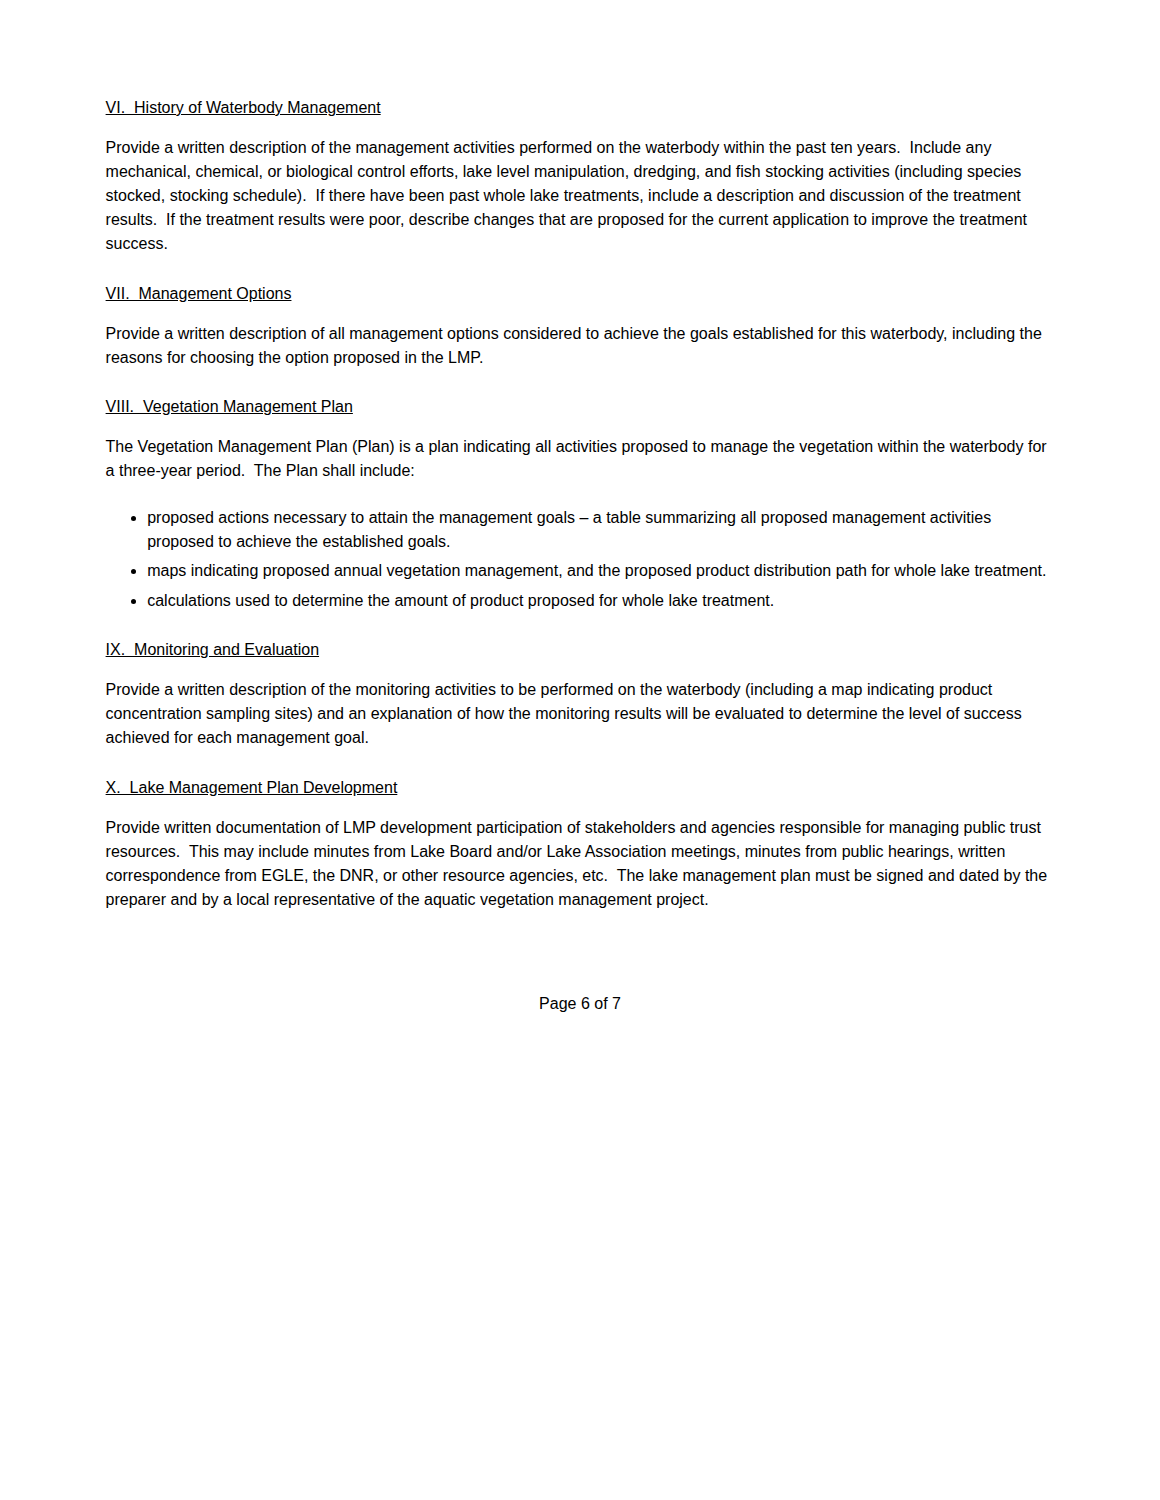VI. History of Waterbody Management
Provide a written description of the management activities performed on the waterbody within the past ten years. Include any mechanical, chemical, or biological control efforts, lake level manipulation, dredging, and fish stocking activities (including species stocked, stocking schedule). If there have been past whole lake treatments, include a description and discussion of the treatment results. If the treatment results were poor, describe changes that are proposed for the current application to improve the treatment success.
VII. Management Options
Provide a written description of all management options considered to achieve the goals established for this waterbody, including the reasons for choosing the option proposed in the LMP.
VIII. Vegetation Management Plan
The Vegetation Management Plan (Plan) is a plan indicating all activities proposed to manage the vegetation within the waterbody for a three-year period. The Plan shall include:
proposed actions necessary to attain the management goals – a table summarizing all proposed management activities proposed to achieve the established goals.
maps indicating proposed annual vegetation management, and the proposed product distribution path for whole lake treatment.
calculations used to determine the amount of product proposed for whole lake treatment.
IX. Monitoring and Evaluation
Provide a written description of the monitoring activities to be performed on the waterbody (including a map indicating product concentration sampling sites) and an explanation of how the monitoring results will be evaluated to determine the level of success achieved for each management goal.
X. Lake Management Plan Development
Provide written documentation of LMP development participation of stakeholders and agencies responsible for managing public trust resources. This may include minutes from Lake Board and/or Lake Association meetings, minutes from public hearings, written correspondence from EGLE, the DNR, or other resource agencies, etc. The lake management plan must be signed and dated by the preparer and by a local representative of the aquatic vegetation management project.
Page 6 of 7